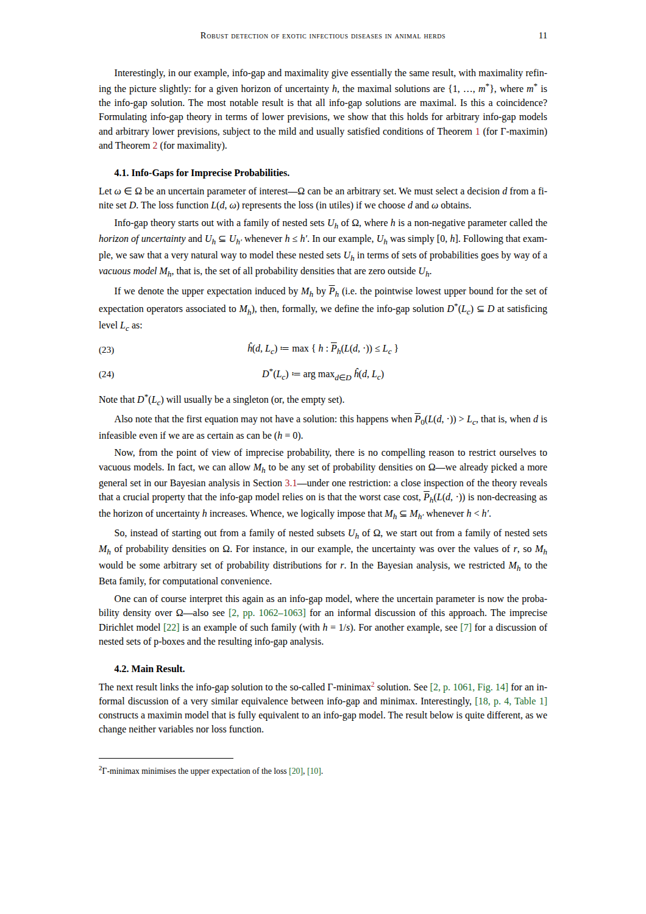Robust detection of exotic infectious diseases in animal herds 11
Interestingly, in our example, info-gap and maximality give essentially the same result, with maximality refining the picture slightly: for a given horizon of uncertainty h, the maximal solutions are {1, …, m*}, where m* is the info-gap solution. The most notable result is that all info-gap solutions are maximal. Is this a coincidence? Formulating info-gap theory in terms of lower previsions, we show that this holds for arbitrary info-gap models and arbitrary lower previsions, subject to the mild and usually satisfied conditions of Theorem 1 (for Γ-maximin) and Theorem 2 (for maximality).
4.1. Info-Gaps for Imprecise Probabilities.
Let ω ∈ Ω be an uncertain parameter of interest—Ω can be an arbitrary set. We must select a decision d from a finite set D. The loss function L(d, ω) represents the loss (in utiles) if we choose d and ω obtains.
Info-gap theory starts out with a family of nested sets Uh of Ω, where h is a non-negative parameter called the horizon of uncertainty and Uh ⊆ Uh′ whenever h ≤ h′. In our example, Uh was simply [0, h]. Following that example, we saw that a very natural way to model these nested sets Uh in terms of sets of probabilities goes by way of a vacuous model Mh, that is, the set of all probability densities that are zero outside Uh.
If we denote the upper expectation induced by Mh by Ph (i.e. the pointwise lowest upper bound for the set of expectation operators associated to Mh), then, formally, we define the info-gap solution D*(Lc) ⊆ D at satisficing level Lc as:
(23)
ĥ(d, Lc) ≔ max { h : Ph(L(d, ·)) ≤ Lc }
(24)
D*(Lc) ≔ arg maxd∈D ĥ(d, Lc)
Note that D*(Lc) will usually be a singleton (or, the empty set).
Also note that the first equation may not have a solution: this happens when P0(L(d, ·)) > Lc, that is, when d is infeasible even if we are as certain as can be (h = 0).
Now, from the point of view of imprecise probability, there is no compelling reason to restrict ourselves to vacuous models. In fact, we can allow Mh to be any set of probability densities on Ω—we already picked a more general set in our Bayesian analysis in Section 3.1—under one restriction: a close inspection of the theory reveals that a crucial property that the info-gap model relies on is that the worst case cost, Ph(L(d, ·)) is non-decreasing as the horizon of uncertainty h increases. Whence, we logically impose that Mh ⊆ Mh′ whenever h < h′.
So, instead of starting out from a family of nested subsets Uh of Ω, we start out from a family of nested sets Mh of probability densities on Ω. For instance, in our example, the uncertainty was over the values of r, so Mh would be some arbitrary set of probability distributions for r. In the Bayesian analysis, we restricted Mh to the Beta family, for computational convenience.
One can of course interpret this again as an info-gap model, where the uncertain parameter is now the probability density over Ω—also see [2, pp. 1062–1063] for an informal discussion of this approach. The imprecise Dirichlet model [22] is an example of such family (with h = 1/s). For another example, see [7] for a discussion of nested sets of p-boxes and the resulting info-gap analysis.
4.2. Main Result.
The next result links the info-gap solution to the so-called Γ-minimax2 solution. See [2, p. 1061, Fig. 14] for an informal discussion of a very similar equivalence between info-gap and minimax. Interestingly, [18, p. 4, Table 1] constructs a maximin model that is fully equivalent to an info-gap model. The result below is quite different, as we change neither variables nor loss function.
2Γ-minimax minimises the upper expectation of the loss [20], [10].